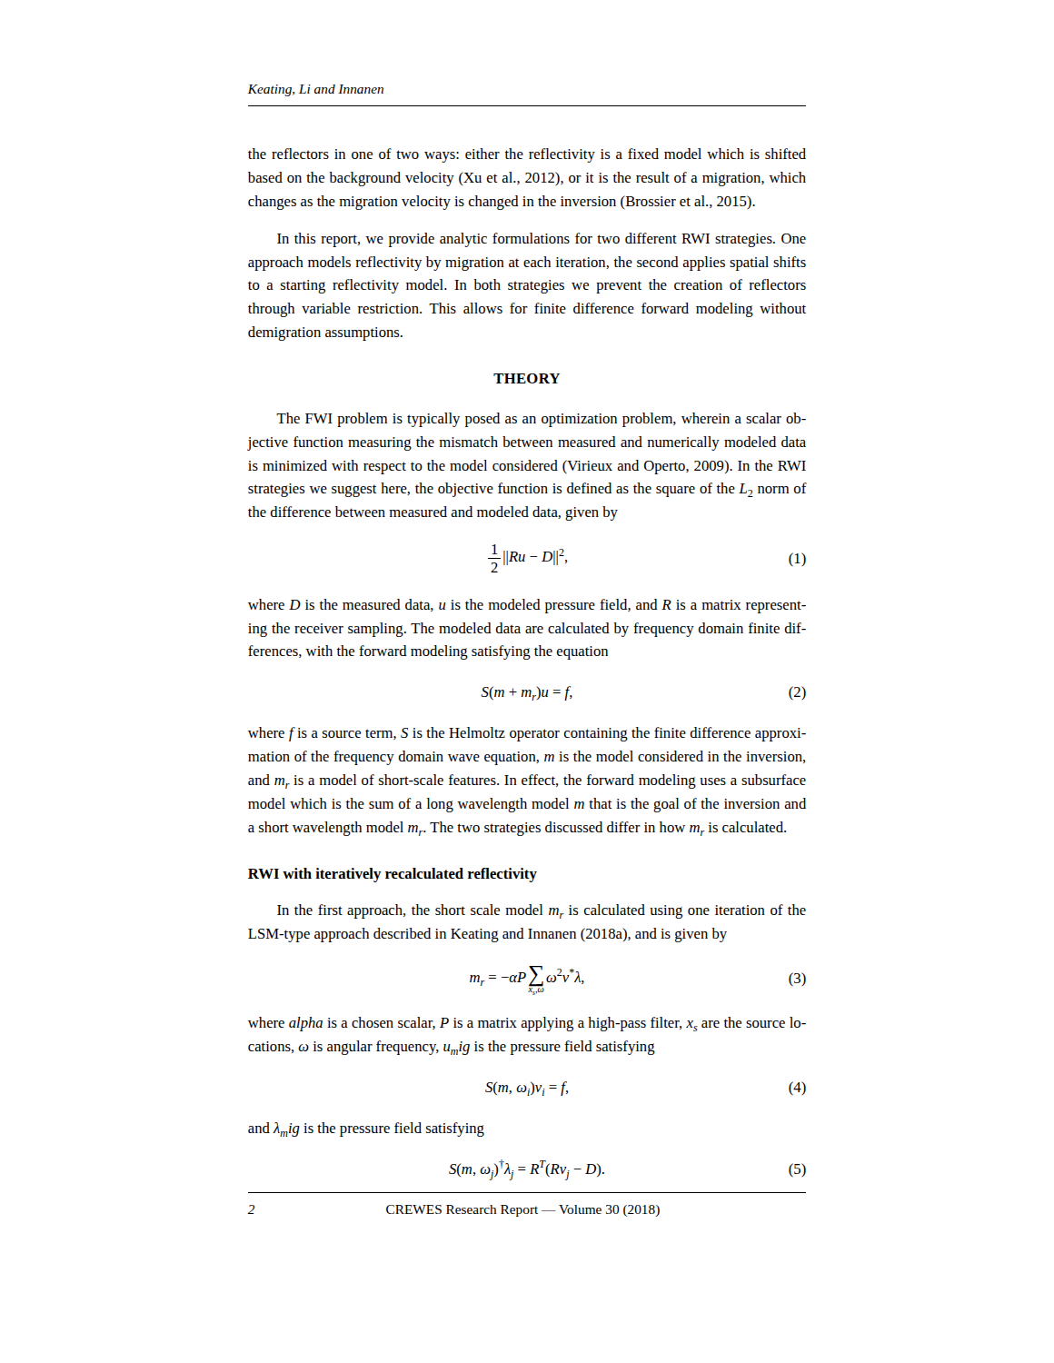Keating, Li and Innanen
the reflectors in one of two ways: either the reflectivity is a fixed model which is shifted based on the background velocity (Xu et al., 2012), or it is the result of a migration, which changes as the migration velocity is changed in the inversion (Brossier et al., 2015).
In this report, we provide analytic formulations for two different RWI strategies. One approach models reflectivity by migration at each iteration, the second applies spatial shifts to a starting reflectivity model. In both strategies we prevent the creation of reflectors through variable restriction. This allows for finite difference forward modeling without demigration assumptions.
THEORY
The FWI problem is typically posed as an optimization problem, wherein a scalar objective function measuring the mismatch between measured and numerically modeled data is minimized with respect to the model considered (Virieux and Operto, 2009). In the RWI strategies we suggest here, the objective function is defined as the square of the L2 norm of the difference between measured and modeled data, given by
12||Ru − D||2,
(1)
where D is the measured data, u is the modeled pressure field, and R is a matrix representing the receiver sampling. The modeled data are calculated by frequency domain finite differences, with the forward modeling satisfying the equation
S(m + mr)u = f,
(2)
where f is a source term, S is the Helmoltz operator containing the finite difference approximation of the frequency domain wave equation, m is the model considered in the inversion, and mr is a model of short-scale features. In effect, the forward modeling uses a subsurface model which is the sum of a long wavelength model m that is the goal of the inversion and a short wavelength model mr. The two strategies discussed differ in how mr is calculated.
RWI with iteratively recalculated reflectivity
In the first approach, the short scale model mr is calculated using one iteration of the LSM-type approach described in Keating and Innanen (2018a), and is given by
mr = −αP∑xs,ω ω2v*λ,
(3)
where alpha is a chosen scalar, P is a matrix applying a high-pass filter, xs are the source locations, ω is angular frequency, umig is the pressure field satisfying
S(m, ωi)vi = f,
(4)
and λmig is the pressure field satisfying
S(m, ωj)†λj = RT(Rvj − D).
(5)
2 CREWES Research Report — Volume 30 (2018)